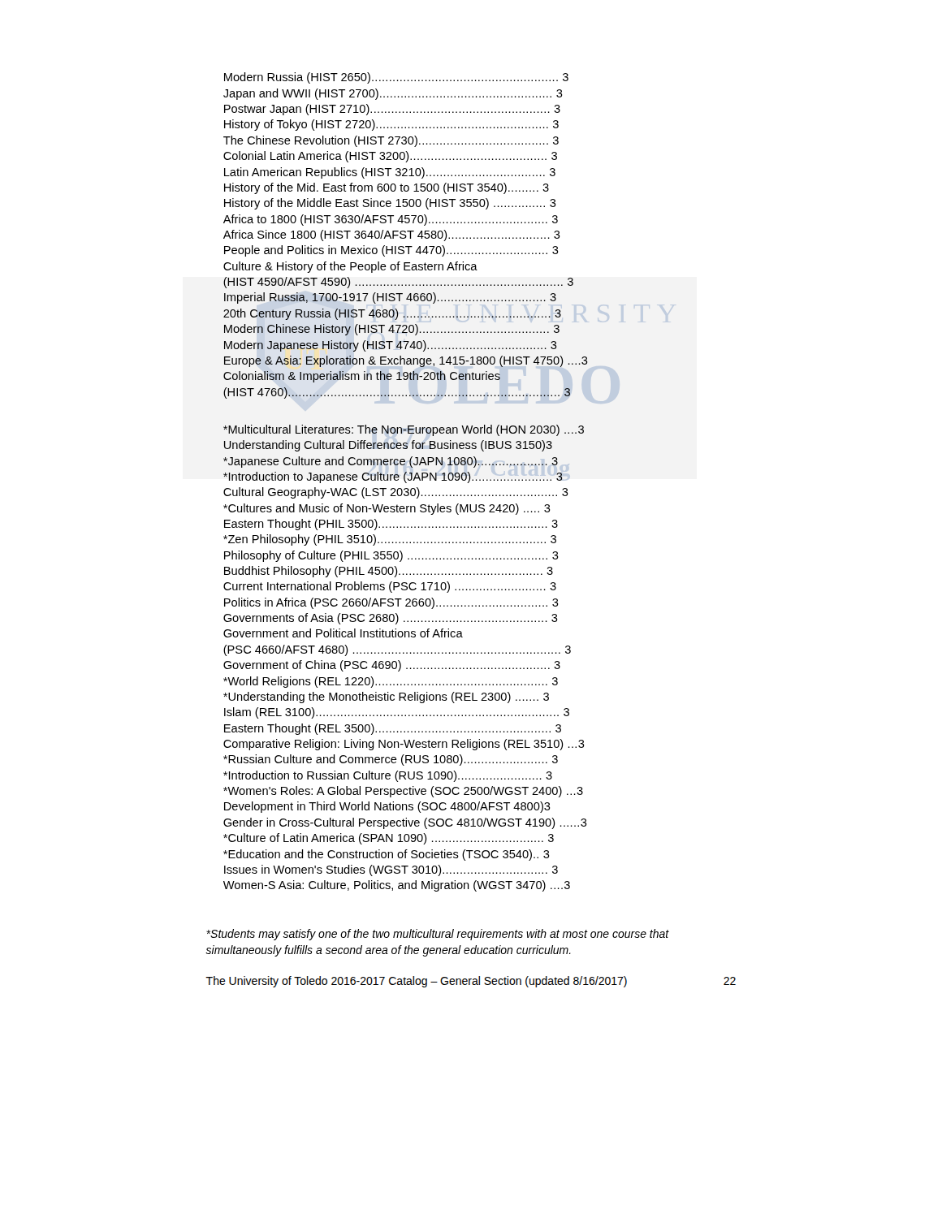UT
THE UNIVERSITY OF
TOLEDO
1872
2016 - 2017 Catalog
Modern Russia (HIST 2650)..................................................... 3
Japan and WWII (HIST 2700)................................................. 3
Postwar Japan (HIST 2710)................................................... 3
History of Tokyo (HIST 2720)................................................. 3
The Chinese Revolution (HIST 2730)..................................... 3
Colonial Latin America (HIST 3200)....................................... 3
Latin American Republics (HIST 3210).................................. 3
History of the Mid. East from 600 to 1500 (HIST 3540)......... 3
History of the Middle East Since 1500 (HIST 3550) ............... 3
Africa to 1800 (HIST 3630/AFST 4570).................................. 3
Africa Since 1800 (HIST 3640/AFST 4580)............................. 3
People and Politics in Mexico (HIST 4470)............................. 3
Culture & History of the People of Eastern Africa
(HIST 4590/AFST 4590) ........................................................... 3
Imperial Russia, 1700-1917 (HIST 4660)............................... 3
20th Century Russia (HIST 4680) .......................................... 3
Modern Chinese History (HIST 4720)..................................... 3
Modern Japanese History (HIST 4740).................................. 3
Europe & Asia: Exploration & Exchange, 1415-1800 (HIST 4750) .... 3
Colonialism & Imperialism in the 19th-20th Centuries
(HIST 4760)............................................................................. 3
*Multicultural Literatures: The Non-European World (HON 2030) .... 3
Understanding Cultural Differences for Business (IBUS 3150) 3
*Japanese Culture and Commerce (JAPN 1080).................... 3
*Introduction to Japanese Culture (JAPN 1090)....................... 3
Cultural Geography-WAC (LST 2030)....................................... 3
*Cultures and Music of Non-Western Styles (MUS 2420) ..... 3
Eastern Thought (PHIL 3500)................................................ 3
*Zen Philosophy (PHIL 3510)................................................ 3
Philosophy of Culture (PHIL 3550) ........................................ 3
Buddhist Philosophy (PHIL 4500)......................................... 3
Current International Problems (PSC 1710) .......................... 3
Politics in Africa (PSC 2660/AFST 2660)................................ 3
Governments of Asia (PSC 2680) ......................................... 3
Government and Political Institutions of Africa
(PSC 4660/AFST 4680) ........................................................... 3
Government of China (PSC 4690) ......................................... 3
*World Religions (REL 1220)................................................. 3
*Understanding the Monotheistic Religions (REL 2300) ....... 3
Islam (REL 3100)..................................................................... 3
Eastern Thought (REL 3500).................................................. 3
Comparative Religion: Living Non-Western Religions (REL 3510) ... 3
*Russian Culture and Commerce (RUS 1080)........................ 3
*Introduction to Russian Culture (RUS 1090)........................ 3
*Women's Roles: A Global Perspective (SOC 2500/WGST 2400) ... 3
Development in Third World Nations (SOC 4800/AFST 4800) 3
Gender in Cross-Cultural Perspective (SOC 4810/WGST 4190) ...... 3
*Culture of Latin America (SPAN 1090) ................................ 3
*Education and the Construction of Societies (TSOC 3540).. 3
Issues in Women's Studies (WGST 3010).............................. 3
Women-S Asia: Culture, Politics, and Migration (WGST 3470) .... 3
*Students may satisfy one of the two multicultural requirements with at most one course that simultaneously fulfills a second area of the general education curriculum.
The University of Toledo 2016-2017 Catalog – General Section (updated 8/16/2017)
22